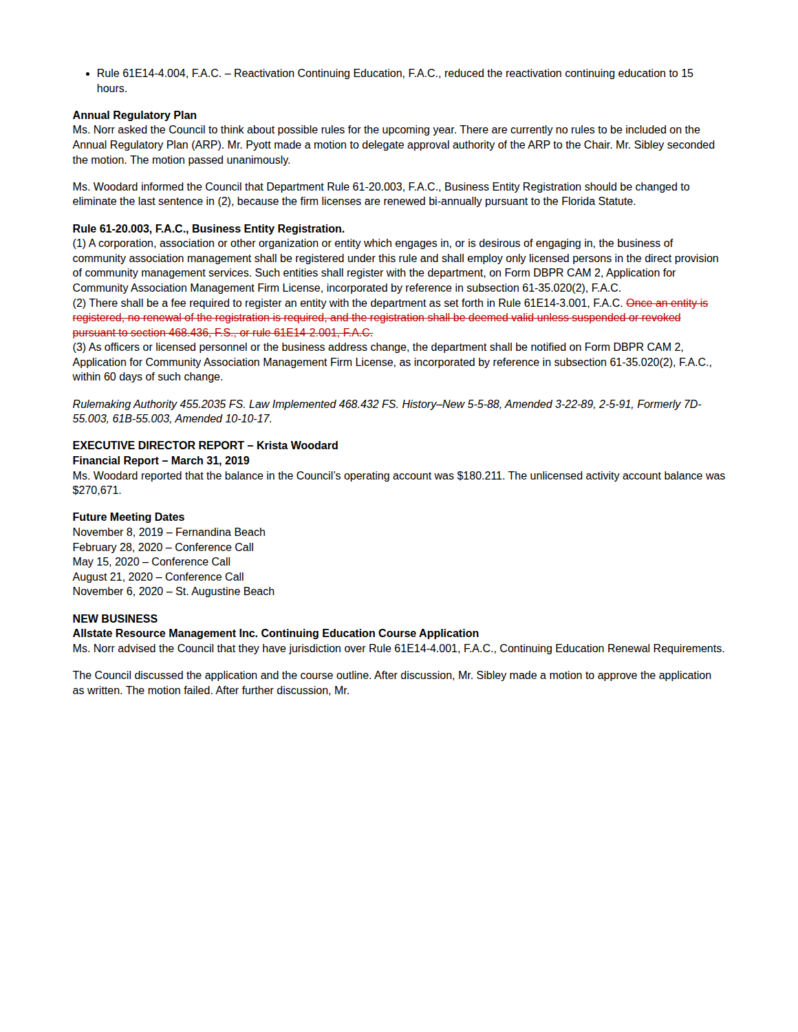Rule 61E14-4.004, F.A.C. – Reactivation Continuing Education, F.A.C., reduced the reactivation continuing education to 15 hours.
Annual Regulatory Plan
Ms. Norr asked the Council to think about possible rules for the upcoming year. There are currently no rules to be included on the Annual Regulatory Plan (ARP). Mr. Pyott made a motion to delegate approval authority of the ARP to the Chair. Mr. Sibley seconded the motion. The motion passed unanimously.
Ms. Woodard informed the Council that Department Rule 61-20.003, F.A.C., Business Entity Registration should be changed to eliminate the last sentence in (2), because the firm licenses are renewed bi-annually pursuant to the Florida Statute.
Rule 61-20.003, F.A.C., Business Entity Registration.
(1) A corporation, association or other organization or entity which engages in, or is desirous of engaging in, the business of community association management shall be registered under this rule and shall employ only licensed persons in the direct provision of community management services. Such entities shall register with the department, on Form DBPR CAM 2, Application for Community Association Management Firm License, incorporated by reference in subsection 61-35.020(2), F.A.C.
(2) There shall be a fee required to register an entity with the department as set forth in Rule 61E14-3.001, F.A.C. Once an entity is registered, no renewal of the registration is required, and the registration shall be deemed valid unless suspended or revoked pursuant to section 468.436, F.S., or rule 61E14-2.001, F.A.C.
(3) As officers or licensed personnel or the business address change, the department shall be notified on Form DBPR CAM 2, Application for Community Association Management Firm License, as incorporated by reference in subsection 61-35.020(2), F.A.C., within 60 days of such change.
Rulemaking Authority 455.2035 FS. Law Implemented 468.432 FS. History–New 5-5-88, Amended 3-22-89, 2-5-91, Formerly 7D-55.003, 61B-55.003, Amended 10-10-17.
EXECUTIVE DIRECTOR REPORT – Krista Woodard
Financial Report – March 31, 2019
Ms. Woodard reported that the balance in the Council’s operating account was $180.211. The unlicensed activity account balance was $270,671.
Future Meeting Dates
November 8, 2019 – Fernandina Beach
February 28, 2020 – Conference Call
May 15, 2020 – Conference Call
August 21, 2020 – Conference Call
November 6, 2020 – St. Augustine Beach
NEW BUSINESS
Allstate Resource Management Inc. Continuing Education Course Application
Ms. Norr advised the Council that they have jurisdiction over Rule 61E14-4.001, F.A.C., Continuing Education Renewal Requirements.
The Council discussed the application and the course outline. After discussion, Mr. Sibley made a motion to approve the application as written. The motion failed. After further discussion, Mr.